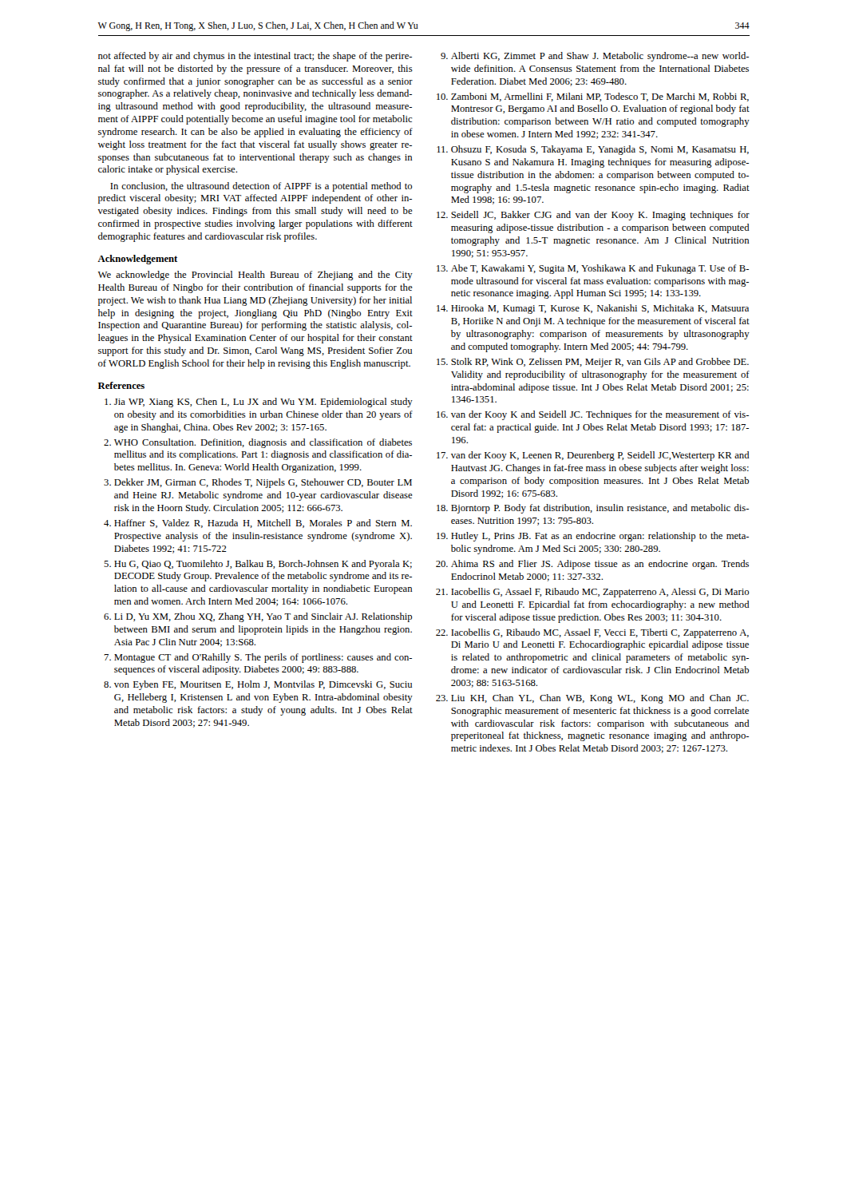W Gong, H Ren, H Tong, X Shen, J Luo, S Chen, J Lai, X Chen, H Chen and W Yu 344
not affected by air and chymus in the intestinal tract; the shape of the perirenal fat will not be distorted by the pressure of a transducer. Moreover, this study confirmed that a junior sonographer can be as successful as a senior sonographer. As a relatively cheap, noninvasive and technically less demanding ultrasound method with good reproducibility, the ultrasound measurement of AIPPF could potentially become an useful imagine tool for metabolic syndrome research. It can be also be applied in evaluating the efficiency of weight loss treatment for the fact that visceral fat usually shows greater responses than subcutaneous fat to interventional therapy such as changes in caloric intake or physical exercise.
In conclusion, the ultrasound detection of AIPPF is a potential method to predict visceral obesity; MRI VAT affected AIPPF independent of other investigated obesity indices. Findings from this small study will need to be confirmed in prospective studies involving larger populations with different demographic features and cardiovascular risk profiles.
Acknowledgement
We acknowledge the Provincial Health Bureau of Zhejiang and the City Health Bureau of Ningbo for their contribution of financial supports for the project. We wish to thank Hua Liang MD (Zhejiang University) for her initial help in designing the project, Jiongliang Qiu PhD (Ningbo Entry Exit Inspection and Quarantine Bureau) for performing the statistic alalysis, colleagues in the Physical Examination Center of our hospital for their constant support for this study and Dr. Simon, Carol Wang MS, President Sofier Zou of WORLD English School for their help in revising this English manuscript.
References
Jia WP, Xiang KS, Chen L, Lu JX and Wu YM. Epidemiological study on obesity and its comorbidities in urban Chinese older than 20 years of age in Shanghai, China. Obes Rev 2002; 3: 157-165.
WHO Consultation. Definition, diagnosis and classification of diabetes mellitus and its complications. Part 1: diagnosis and classification of diabetes mellitus. In. Geneva: World Health Organization, 1999.
Dekker JM, Girman C, Rhodes T, Nijpels G, Stehouwer CD, Bouter LM and Heine RJ. Metabolic syndrome and 10-year cardiovascular disease risk in the Hoorn Study. Circulation 2005; 112: 666-673.
Haffner S, Valdez R, Hazuda H, Mitchell B, Morales P and Stern M. Prospective analysis of the insulin-resistance syndrome (syndrome X). Diabetes 1992; 41: 715-722
Hu G, Qiao Q, Tuomilehto J, Balkau B, Borch-Johnsen K and Pyorala K; DECODE Study Group. Prevalence of the metabolic syndrome and its relation to all-cause and cardiovascular mortality in nondiabetic European men and women. Arch Intern Med 2004; 164: 1066-1076.
Li D, Yu XM, Zhou XQ, Zhang YH, Yao T and Sinclair AJ. Relationship between BMI and serum and lipoprotein lipids in the Hangzhou region. Asia Pac J Clin Nutr 2004; 13:S68.
Montague CT and O'Rahilly S. The perils of portliness: causes and consequences of visceral adiposity. Diabetes 2000; 49: 883-888.
von Eyben FE, Mouritsen E, Holm J, Montvilas P, Dimcevski G, Suciu G, Helleberg I, Kristensen L and von Eyben R. Intra-abdominal obesity and metabolic risk factors: a study of young adults. Int J Obes Relat Metab Disord 2003; 27: 941-949.
Alberti KG, Zimmet P and Shaw J. Metabolic syndrome--a new world-wide definition. A Consensus Statement from the International Diabetes Federation. Diabet Med 2006; 23: 469-480.
Zamboni M, Armellini F, Milani MP, Todesco T, De Marchi M, Robbi R, Montresor G, Bergamo AI and Bosello O. Evaluation of regional body fat distribution: comparison between W/H ratio and computed tomography in obese women. J Intern Med 1992; 232: 341-347.
Ohsuzu F, Kosuda S, Takayama E, Yanagida S, Nomi M, Kasamatsu H, Kusano S and Nakamura H. Imaging techniques for measuring adipose-tissue distribution in the abdomen: a comparison between computed tomography and 1.5-tesla magnetic resonance spin-echo imaging. Radiat Med 1998; 16: 99-107.
Seidell JC, Bakker CJG and van der Kooy K. Imaging techniques for measuring adipose-tissue distribution - a comparison between computed tomography and 1.5-T magnetic resonance. Am J Clinical Nutrition 1990; 51: 953-957.
Abe T, Kawakami Y, Sugita M, Yoshikawa K and Fukunaga T. Use of B-mode ultrasound for visceral fat mass evaluation: comparisons with magnetic resonance imaging. Appl Human Sci 1995; 14: 133-139.
Hirooka M, Kumagi T, Kurose K, Nakanishi S, Michitaka K, Matsuura B, Horiike N and Onji M. A technique for the measurement of visceral fat by ultrasonography: comparison of measurements by ultrasonography and computed tomography. Intern Med 2005; 44: 794-799.
Stolk RP, Wink O, Zelissen PM, Meijer R, van Gils AP and Grobbee DE. Validity and reproducibility of ultrasonography for the measurement of intra-abdominal adipose tissue. Int J Obes Relat Metab Disord 2001; 25: 1346-1351.
van der Kooy K and Seidell JC. Techniques for the measurement of visceral fat: a practical guide. Int J Obes Relat Metab Disord 1993; 17: 187-196.
van der Kooy K, Leenen R, Deurenberg P, Seidell JC,Westerterp KR and Hautvast JG. Changes in fat-free mass in obese subjects after weight loss: a comparison of body composition measures. Int J Obes Relat Metab Disord 1992; 16: 675-683.
Bjorntorp P. Body fat distribution, insulin resistance, and metabolic diseases. Nutrition 1997; 13: 795-803.
Hutley L, Prins JB. Fat as an endocrine organ: relationship to the metabolic syndrome. Am J Med Sci 2005; 330: 280-289.
Ahima RS and Flier JS. Adipose tissue as an endocrine organ. Trends Endocrinol Metab 2000; 11: 327-332.
Iacobellis G, Assael F, Ribaudo MC, Zappaterreno A, Alessi G, Di Mario U and Leonetti F. Epicardial fat from echocardiography: a new method for visceral adipose tissue prediction. Obes Res 2003; 11: 304-310.
Iacobellis G, Ribaudo MC, Assael F, Vecci E, Tiberti C, Zappaterreno A, Di Mario U and Leonetti F. Echocardiographic epicardial adipose tissue is related to anthropometric and clinical parameters of metabolic syndrome: a new indicator of cardiovascular risk. J Clin Endocrinol Metab 2003; 88: 5163-5168.
Liu KH, Chan YL, Chan WB, Kong WL, Kong MO and Chan JC. Sonographic measurement of mesenteric fat thickness is a good correlate with cardiovascular risk factors: comparison with subcutaneous and preperitoneal fat thickness, magnetic resonance imaging and anthropometric indexes. Int J Obes Relat Metab Disord 2003; 27: 1267-1273.